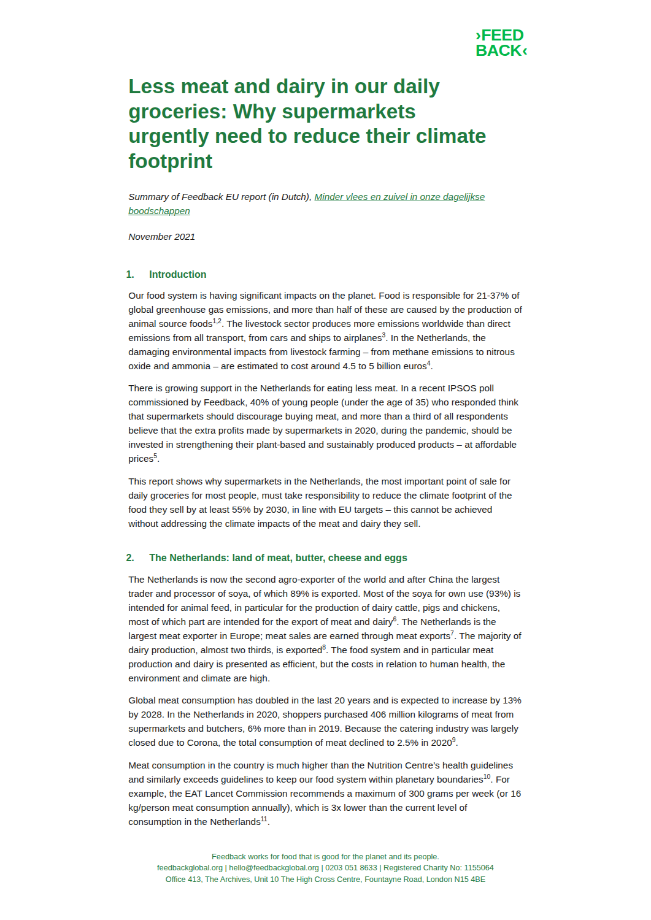FEED
BACK
Less meat and dairy in our daily groceries: Why supermarkets urgently need to reduce their climate footprint
Summary of Feedback EU report (in Dutch), Minder vlees en zuivel in onze dagelijkse boodschappen
November 2021
1. Introduction
Our food system is having significant impacts on the planet. Food is responsible for 21-37% of global greenhouse gas emissions, and more than half of these are caused by the production of animal source foods1,2. The livestock sector produces more emissions worldwide than direct emissions from all transport, from cars and ships to airplanes3. In the Netherlands, the damaging environmental impacts from livestock farming – from methane emissions to nitrous oxide and ammonia – are estimated to cost around 4.5 to 5 billion euros4.
There is growing support in the Netherlands for eating less meat. In a recent IPSOS poll commissioned by Feedback, 40% of young people (under the age of 35) who responded think that supermarkets should discourage buying meat, and more than a third of all respondents believe that the extra profits made by supermarkets in 2020, during the pandemic, should be invested in strengthening their plant-based and sustainably produced products – at affordable prices5.
This report shows why supermarkets in the Netherlands, the most important point of sale for daily groceries for most people, must take responsibility to reduce the climate footprint of the food they sell by at least 55% by 2030, in line with EU targets – this cannot be achieved without addressing the climate impacts of the meat and dairy they sell.
2. The Netherlands: land of meat, butter, cheese and eggs
The Netherlands is now the second agro-exporter of the world and after China the largest trader and processor of soya, of which 89% is exported. Most of the soya for own use (93%) is intended for animal feed, in particular for the production of dairy cattle, pigs and chickens, most of which part are intended for the export of meat and dairy6. The Netherlands is the largest meat exporter in Europe; meat sales are earned through meat exports7. The majority of dairy production, almost two thirds, is exported8. The food system and in particular meat production and dairy is presented as efficient, but the costs in relation to human health, the environment and climate are high.
Global meat consumption has doubled in the last 20 years and is expected to increase by 13% by 2028. In the Netherlands in 2020, shoppers purchased 406 million kilograms of meat from supermarkets and butchers, 6% more than in 2019. Because the catering industry was largely closed due to Corona, the total consumption of meat declined to 2.5% in 20209.
Meat consumption in the country is much higher than the Nutrition Centre’s health guidelines and similarly exceeds guidelines to keep our food system within planetary boundaries10. For example, the EAT Lancet Commission recommends a maximum of 300 grams per week (or 16 kg/person meat consumption annually), which is 3x lower than the current level of consumption in the Netherlands11.
Feedback works for food that is good for the planet and its people.
feedbackglobal.org | hello@feedbackglobal.org | 0203 051 8633 | Registered Charity No: 1155064
Office 413, The Archives, Unit 10 The High Cross Centre, Fountayne Road, London N15 4BE